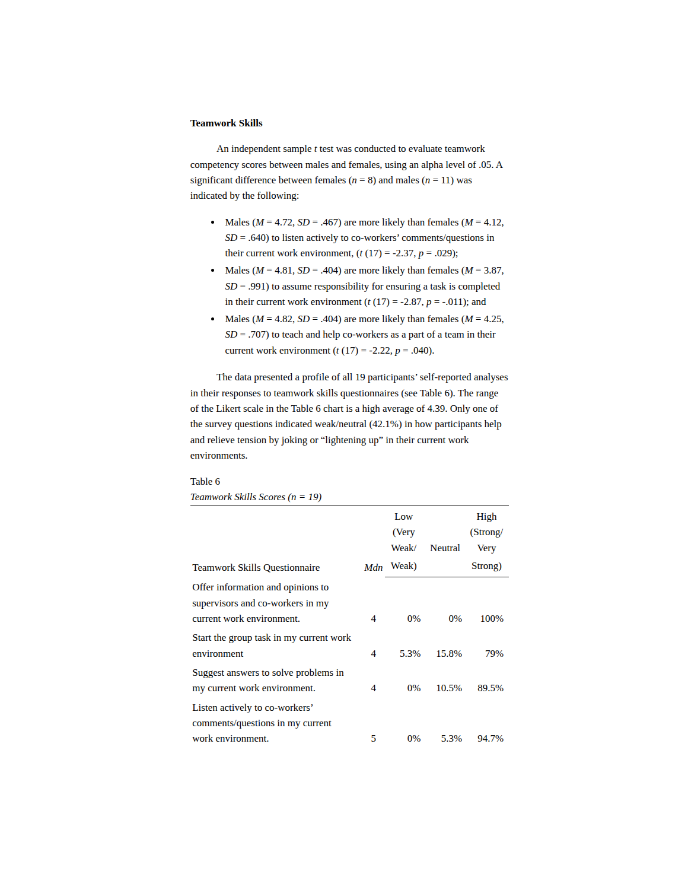Teamwork Skills
An independent sample t test was conducted to evaluate teamwork competency scores between males and females, using an alpha level of .05. A significant difference between females (n = 8) and males (n = 11) was indicated by the following:
Males (M = 4.72, SD = .467) are more likely than females (M = 4.12, SD = .640) to listen actively to co-workers’ comments/questions in their current work environment, (t (17) = -2.37, p = .029);
Males (M = 4.81, SD = .404) are more likely than females (M = 3.87, SD = .991) to assume responsibility for ensuring a task is completed in their current work environment (t (17) = -2.87, p = -.011); and
Males (M = 4.82, SD = .404) are more likely than females (M = 4.25, SD = .707) to teach and help co-workers as a part of a team in their current work environment (t (17) = -2.22, p = .040).
The data presented a profile of all 19 participants’ self-reported analyses in their responses to teamwork skills questionnaires (see Table 6). The range of the Likert scale in the Table 6 chart is a high average of 4.39. Only one of the survey questions indicated weak/neutral (42.1%) in how participants help and relieve tension by joking or “lightening up” in their current work environments.
Table 6
Teamwork Skills Scores (n = 19)
| Teamwork Skills Questionnaire | Mdn | Low (Very Weak/ | Neutral | High (Strong/ Very |
| --- | --- | --- | --- | --- |
| Weak) | | Strong) |
| Offer information and opinions to supervisors and co-workers in my current work environment. | 4 | 0% | 0% | 100% |
| Start the group task in my current work environment | 4 | 5.3% | 15.8% | 79% |
| Suggest answers to solve problems in my current work environment. | 4 | 0% | 10.5% | 89.5% |
| Listen actively to co-workers’ comments/questions in my current work environment. | 5 | 0% | 5.3% | 94.7% |